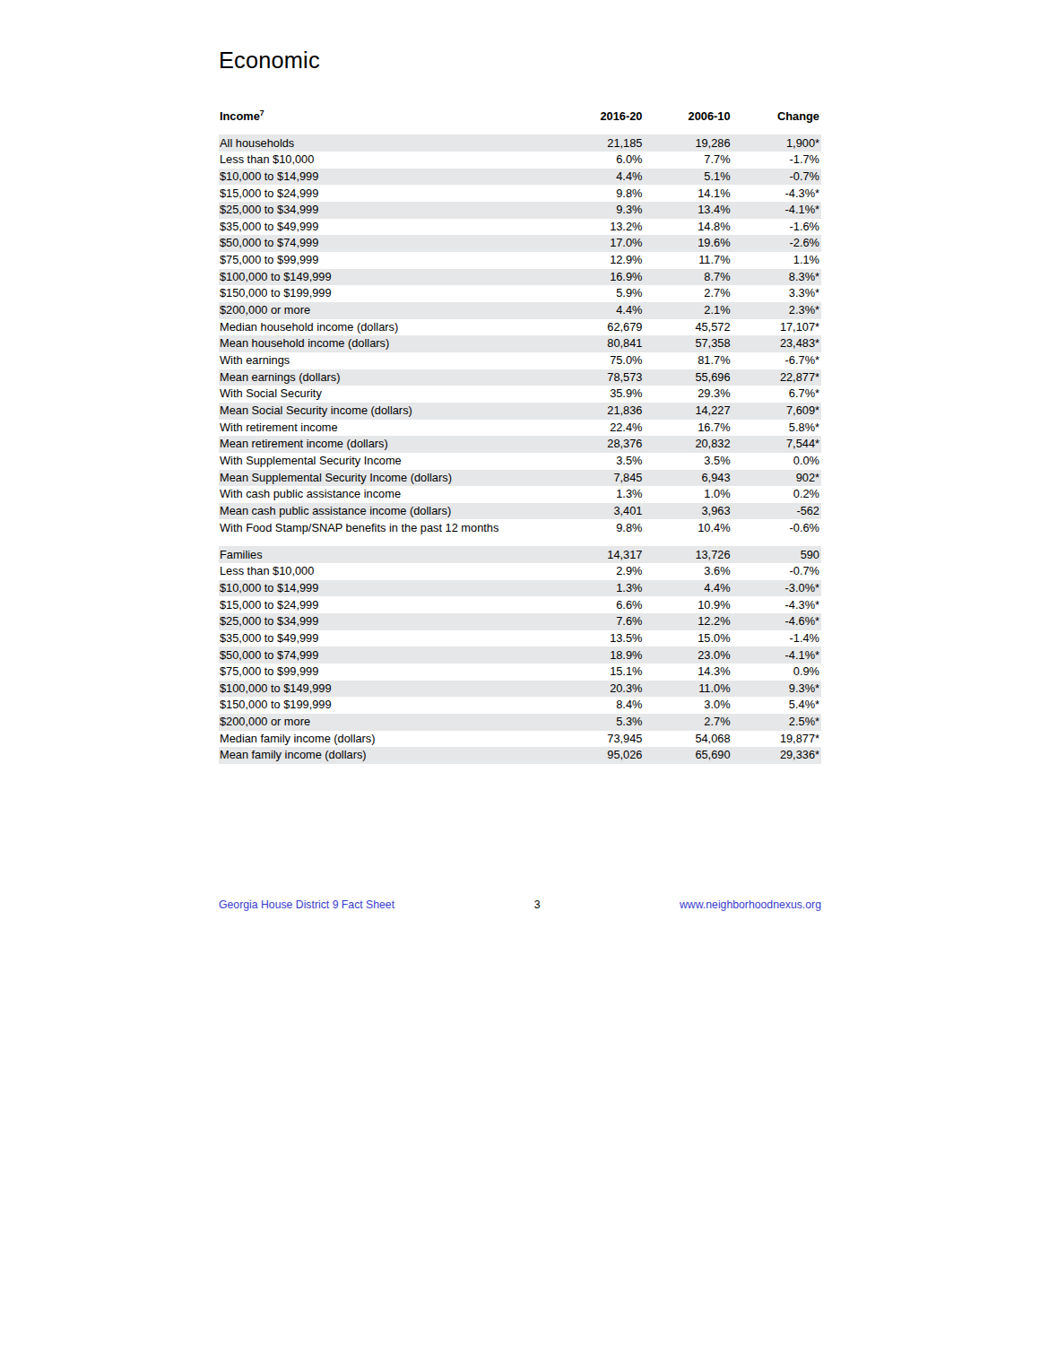Economic
| Income 7 | 2016-20 | 2006-10 | Change |
| --- | --- | --- | --- |
| All households | 21,185 | 19,286 | 1,900* |
| Less than $10,000 | 6.0% | 7.7% | -1.7% |
| $10,000 to $14,999 | 4.4% | 5.1% | -0.7% |
| $15,000 to $24,999 | 9.8% | 14.1% | -4.3%* |
| $25,000 to $34,999 | 9.3% | 13.4% | -4.1%* |
| $35,000 to $49,999 | 13.2% | 14.8% | -1.6% |
| $50,000 to $74,999 | 17.0% | 19.6% | -2.6% |
| $75,000 to $99,999 | 12.9% | 11.7% | 1.1% |
| $100,000 to $149,999 | 16.9% | 8.7% | 8.3%* |
| $150,000 to $199,999 | 5.9% | 2.7% | 3.3%* |
| $200,000 or more | 4.4% | 2.1% | 2.3%* |
| Median household income (dollars) | 62,679 | 45,572 | 17,107* |
| Mean household income (dollars) | 80,841 | 57,358 | 23,483* |
| With earnings | 75.0% | 81.7% | -6.7%* |
| Mean earnings (dollars) | 78,573 | 55,696 | 22,877* |
| With Social Security | 35.9% | 29.3% | 6.7%* |
| Mean Social Security income (dollars) | 21,836 | 14,227 | 7,609* |
| With retirement income | 22.4% | 16.7% | 5.8%* |
| Mean retirement income (dollars) | 28,376 | 20,832 | 7,544* |
| With Supplemental Security Income | 3.5% | 3.5% | 0.0% |
| Mean Supplemental Security Income (dollars) | 7,845 | 6,943 | 902* |
| With cash public assistance income | 1.3% | 1.0% | 0.2% |
| Mean cash public assistance income (dollars) | 3,401 | 3,963 | -562 |
| With Food Stamp/SNAP benefits in the past 12 months | 9.8% | 10.4% | -0.6% |
| Families | 14,317 | 13,726 | 590 |
| Less than $10,000 | 2.9% | 3.6% | -0.7% |
| $10,000 to $14,999 | 1.3% | 4.4% | -3.0%* |
| $15,000 to $24,999 | 6.6% | 10.9% | -4.3%* |
| $25,000 to $34,999 | 7.6% | 12.2% | -4.6%* |
| $35,000 to $49,999 | 13.5% | 15.0% | -1.4% |
| $50,000 to $74,999 | 18.9% | 23.0% | -4.1%* |
| $75,000 to $99,999 | 15.1% | 14.3% | 0.9% |
| $100,000 to $149,999 | 20.3% | 11.0% | 9.3%* |
| $150,000 to $199,999 | 8.4% | 3.0% | 5.4%* |
| $200,000 or more | 5.3% | 2.7% | 2.5%* |
| Median family income (dollars) | 73,945 | 54,068 | 19,877* |
| Mean family income (dollars) | 95,026 | 65,690 | 29,336* |
Georgia House District 9 Fact Sheet 3 www.neighborhoodnexus.org